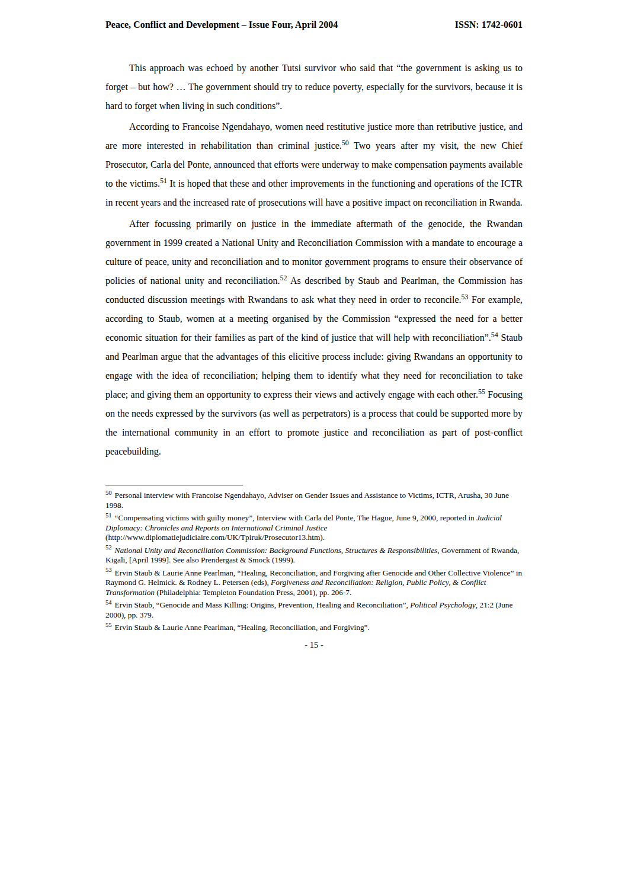Peace, Conflict and Development – Issue Four, April 2004 ISSN: 1742-0601
This approach was echoed by another Tutsi survivor who said that “the government is asking us to forget – but how? … The government should try to reduce poverty, especially for the survivors, because it is hard to forget when living in such conditions”.
According to Francoise Ngendahayo, women need restitutive justice more than retributive justice, and are more interested in rehabilitation than criminal justice.50 Two years after my visit, the new Chief Prosecutor, Carla del Ponte, announced that efforts were underway to make compensation payments available to the victims.51 It is hoped that these and other improvements in the functioning and operations of the ICTR in recent years and the increased rate of prosecutions will have a positive impact on reconciliation in Rwanda.
After focussing primarily on justice in the immediate aftermath of the genocide, the Rwandan government in 1999 created a National Unity and Reconciliation Commission with a mandate to encourage a culture of peace, unity and reconciliation and to monitor government programs to ensure their observance of policies of national unity and reconciliation.52 As described by Staub and Pearlman, the Commission has conducted discussion meetings with Rwandans to ask what they need in order to reconcile.53 For example, according to Staub, women at a meeting organised by the Commission “expressed the need for a better economic situation for their families as part of the kind of justice that will help with reconciliation”.54 Staub and Pearlman argue that the advantages of this elicitive process include: giving Rwandans an opportunity to engage with the idea of reconciliation; helping them to identify what they need for reconciliation to take place; and giving them an opportunity to express their views and actively engage with each other.55 Focusing on the needs expressed by the survivors (as well as perpetrators) is a process that could be supported more by the international community in an effort to promote justice and reconciliation as part of post-conflict peacebuilding.
50 Personal interview with Francoise Ngendahayo, Adviser on Gender Issues and Assistance to Victims, ICTR, Arusha, 30 June 1998.
51 “Compensating victims with guilty money”, Interview with Carla del Ponte, The Hague, June 9, 2000, reported in Judicial Diplomacy: Chronicles and Reports on International Criminal Justice (http://www.diplomatiejudiciaire.com/UK/Tpiruk/Prosecutor13.htm).
52 National Unity and Reconciliation Commission: Background Functions, Structures & Responsibilities, Government of Rwanda, Kigali, [April 1999]. See also Prendergast & Smock (1999).
53 Ervin Staub & Laurie Anne Pearlman, “Healing, Reconciliation, and Forgiving after Genocide and Other Collective Violence” in Raymond G. Helmick. & Rodney L. Petersen (eds), Forgiveness and Reconciliation: Religion, Public Policy, & Conflict Transformation (Philadelphia: Templeton Foundation Press, 2001), pp. 206-7.
54 Ervin Staub, “Genocide and Mass Killing: Origins, Prevention, Healing and Reconciliation”, Political Psychology, 21:2 (June 2000), pp. 379.
55 Ervin Staub & Laurie Anne Pearlman, “Healing, Reconciliation, and Forgiving”.
- 15 -